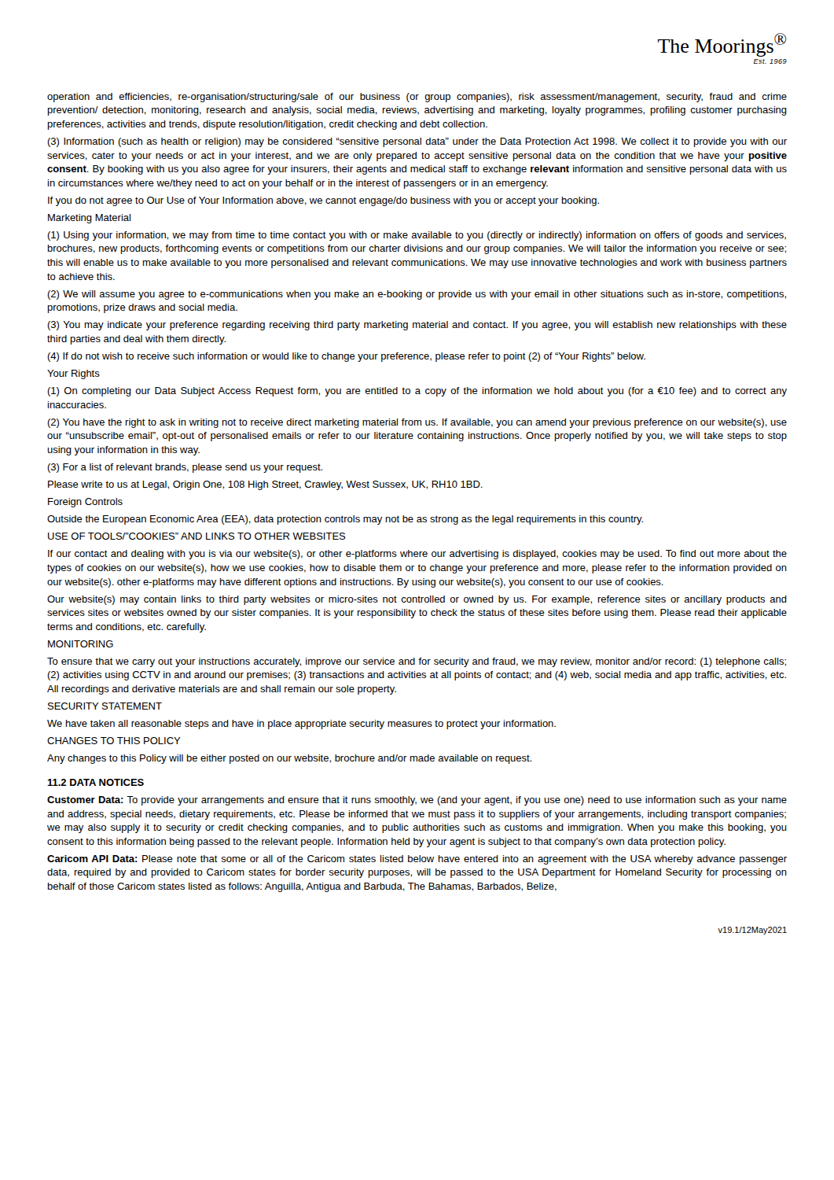The Moorings®
Est. 1969
operation and efficiencies, re-organisation/structuring/sale of our business (or group companies), risk assessment/management, security, fraud and crime prevention/ detection, monitoring, research and analysis, social media, reviews, advertising and marketing, loyalty programmes, profiling customer purchasing preferences, activities and trends, dispute resolution/litigation, credit checking and debt collection.
(3) Information (such as health or religion) may be considered “sensitive personal data” under the Data Protection Act 1998. We collect it to provide you with our services, cater to your needs or act in your interest, and we are only prepared to accept sensitive personal data on the condition that we have your positive consent. By booking with us you also agree for your insurers, their agents and medical staff to exchange relevant information and sensitive personal data with us in circumstances where we/they need to act on your behalf or in the interest of passengers or in an emergency.
If you do not agree to Our Use of Your Information above, we cannot engage/do business with you or accept your booking.
Marketing Material
(1) Using your information, we may from time to time contact you with or make available to you (directly or indirectly) information on offers of goods and services, brochures, new products, forthcoming events or competitions from our charter divisions and our group companies. We will tailor the information you receive or see; this will enable us to make available to you more personalised and relevant communications. We may use innovative technologies and work with business partners to achieve this.
(2) We will assume you agree to e-communications when you make an e-booking or provide us with your email in other situations such as in-store, competitions, promotions, prize draws and social media.
(3) You may indicate your preference regarding receiving third party marketing material and contact. If you agree, you will establish new relationships with these third parties and deal with them directly.
(4) If do not wish to receive such information or would like to change your preference, please refer to point (2) of “Your Rights” below.
Your Rights
(1) On completing our Data Subject Access Request form, you are entitled to a copy of the information we hold about you (for a €10 fee) and to correct any inaccuracies.
(2) You have the right to ask in writing not to receive direct marketing material from us. If available, you can amend your previous preference on our website(s), use our “unsubscribe email”, opt-out of personalised emails or refer to our literature containing instructions. Once properly notified by you, we will take steps to stop using your information in this way.
(3) For a list of relevant brands, please send us your request.
Please write to us at Legal, Origin One, 108 High Street, Crawley, West Sussex, UK, RH10 1BD.
Foreign Controls
Outside the European Economic Area (EEA), data protection controls may not be as strong as the legal requirements in this country.
USE OF TOOLS/”COOKIES” AND LINKS TO OTHER WEBSITES
If our contact and dealing with you is via our website(s), or other e-platforms where our advertising is displayed, cookies may be used. To find out more about the types of cookies on our website(s), how we use cookies, how to disable them or to change your preference and more, please refer to the information provided on our website(s). other e-platforms may have different options and instructions. By using our website(s), you consent to our use of cookies.
Our website(s) may contain links to third party websites or micro-sites not controlled or owned by us. For example, reference sites or ancillary products and services sites or websites owned by our sister companies. It is your responsibility to check the status of these sites before using them. Please read their applicable terms and conditions, etc. carefully.
MONITORING
To ensure that we carry out your instructions accurately, improve our service and for security and fraud, we may review, monitor and/or record: (1) telephone calls; (2) activities using CCTV in and around our premises; (3) transactions and activities at all points of contact; and (4) web, social media and app traffic, activities, etc. All recordings and derivative materials are and shall remain our sole property.
SECURITY STATEMENT
We have taken all reasonable steps and have in place appropriate security measures to protect your information.
CHANGES TO THIS POLICY
Any changes to this Policy will be either posted on our website, brochure and/or made available on request.
11.2 DATA NOTICES
Customer Data: To provide your arrangements and ensure that it runs smoothly, we (and your agent, if you use one) need to use information such as your name and address, special needs, dietary requirements, etc. Please be informed that we must pass it to suppliers of your arrangements, including transport companies; we may also supply it to security or credit checking companies, and to public authorities such as customs and immigration. When you make this booking, you consent to this information being passed to the relevant people. Information held by your agent is subject to that company’s own data protection policy.
Caricom API Data: Please note that some or all of the Caricom states listed below have entered into an agreement with the USA whereby advance passenger data, required by and provided to Caricom states for border security purposes, will be passed to the USA Department for Homeland Security for processing on behalf of those Caricom states listed as follows: Anguilla, Antigua and Barbuda, The Bahamas, Barbados, Belize,
v19.1/12May2021